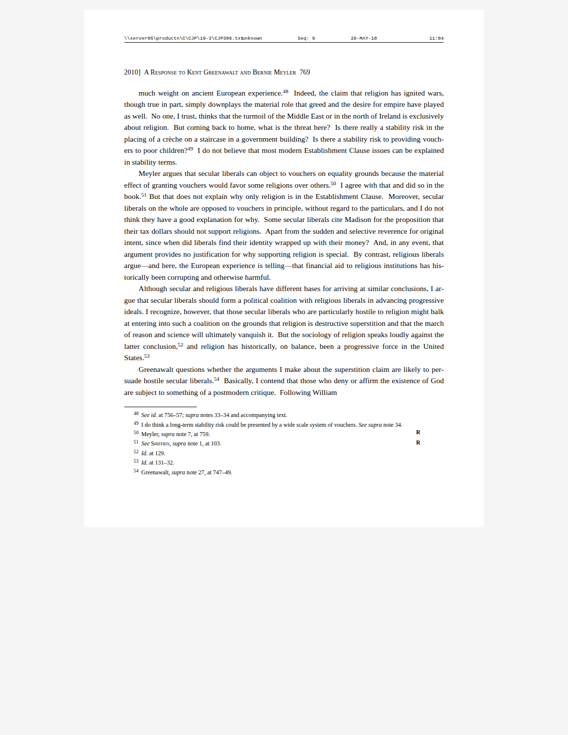\\server05\productn\C\CJP\19-3\CJP306.txt unknown Seq: 928-MAY-1011:04
2010] A Response to Kent Greenawalt and Bernie Meyler 769
much weight on ancient European experience.48 Indeed, the claim that religion has ignited wars, though true in part, simply downplays the material role that greed and the desire for empire have played as well. No one, I trust, thinks that the turmoil of the Middle East or in the north of Ireland is exclusively about religion. But coming back to home, what is the threat here? Is there really a stability risk in the placing of a crèche on a staircase in a government building? Is there a stability risk to providing vouchers to poor children?49 I do not believe that most modern Establishment Clause issues can be explained in stability terms.
Meyler argues that secular liberals can object to vouchers on equality grounds because the material effect of granting vouchers would favor some religions over others.50 I agree with that and did so in the book.51 But that does not explain why only religion is in the Establishment Clause. Moreover, secular liberals on the whole are opposed to vouchers in principle, without regard to the particulars, and I do not think they have a good explanation for why. Some secular liberals cite Madison for the proposition that their tax dollars should not support religions. Apart from the sudden and selective reverence for original intent, since when did liberals find their identity wrapped up with their money? And, in any event, that argument provides no justification for why supporting religion is special. By contrast, religious liberals argue—and here, the European experience is telling—that financial aid to religious institutions has historically been corrupting and otherwise harmful.
Although secular and religious liberals have different bases for arriving at similar conclusions, I argue that secular liberals should form a political coalition with religious liberals in advancing progressive ideals. I recognize, however, that those secular liberals who are particularly hostile to religion might balk at entering into such a coalition on the grounds that religion is destructive superstition and that the march of reason and science will ultimately vanquish it. But the sociology of religion speaks loudly against the latter conclusion,52 and religion has historically, on balance, been a progressive force in the United States.53
Greenawalt questions whether the arguments I make about the superstition claim are likely to persuade hostile secular liberals.54 Basically, I contend that those who deny or affirm the existence of God are subject to something of a postmodern critique. Following William
48 See id. at 756–57; supra notes 33–34 and accompanying text.
49 I do think a long-term stability risk could be presented by a wide scale system of vouchers. See supra note 34.R
50 Meyler, supra note 7, at 759.
51 See Shiffrin, supra note 1, at 103.R
52 Id. at 129.
53 Id. at 131–32.
54 Greenawalt, supra note 27, at 747–49.